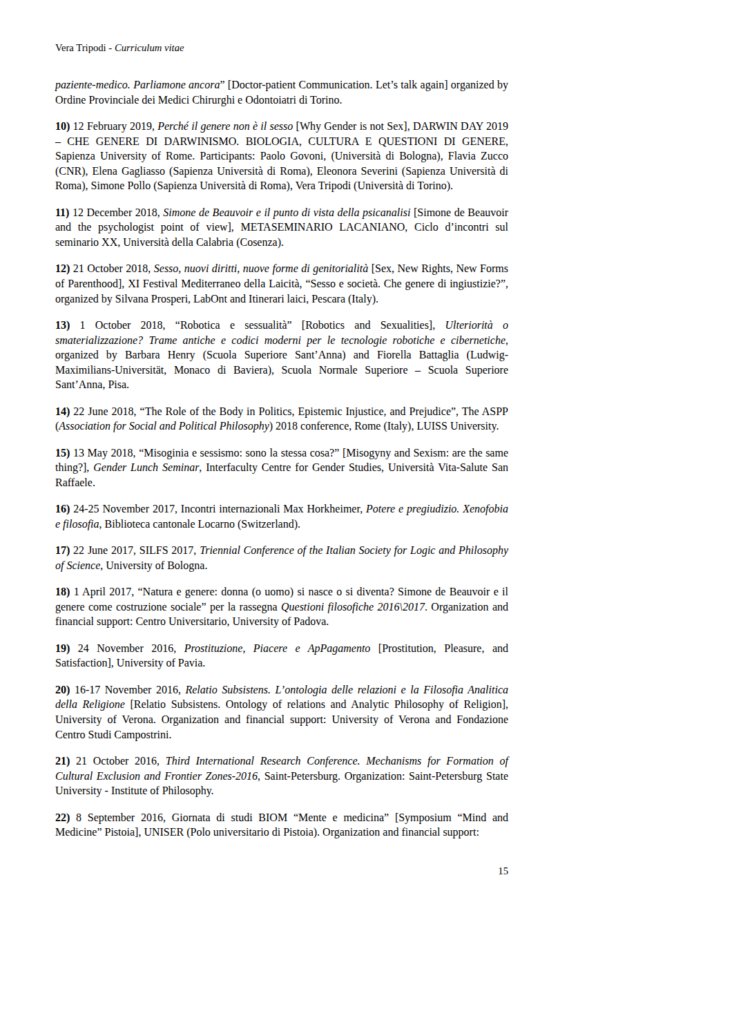Vera Tripodi - Curriculum vitae
paziente-medico. Parliamone ancora” [Doctor-patient Communication. Let’s talk again] organized by Ordine Provinciale dei Medici Chirurghi e Odontoiatri di Torino.
10) 12 February 2019, Perché il genere non è il sesso [Why Gender is not Sex], DARWIN DAY 2019 – CHE GENERE DI DARWINISMO. BIOLOGIA, CULTURA E QUESTIONI DI GENERE, Sapienza University of Rome. Participants: Paolo Govoni, (Università di Bologna), Flavia Zucco (CNR), Elena Gagliasso (Sapienza Università di Roma), Eleonora Severini (Sapienza Università di Roma), Simone Pollo (Sapienza Università di Roma), Vera Tripodi (Università di Torino).
11) 12 December 2018, Simone de Beauvoir e il punto di vista della psicanalisi [Simone de Beauvoir and the psychologist point of view], METASEMINARIO LACANIANO, Ciclo d’incontri sul seminario XX, Università della Calabria (Cosenza).
12) 21 October 2018, Sesso, nuovi diritti, nuove forme di genitorialità [Sex, New Rights, New Forms of Parenthood], XI Festival Mediterraneo della Laicità, “Sesso e società. Che genere di ingiustizie?”, organized by Silvana Prosperi, LabOnt and Itinerari laici, Pescara (Italy).
13) 1 October 2018, “Robotica e sessualità” [Robotics and Sexualities], Ulteriorità o smaterializzazione? Trame antiche e codici moderni per le tecnologie robotiche e cibernetiche, organized by Barbara Henry (Scuola Superiore Sant’Anna) and Fiorella Battaglia (Ludwig-Maximilians-Universität, Monaco di Baviera), Scuola Normale Superiore – Scuola Superiore Sant’Anna, Pisa.
14) 22 June 2018, “The Role of the Body in Politics, Epistemic Injustice, and Prejudice”, The ASPP (Association for Social and Political Philosophy) 2018 conference, Rome (Italy), LUISS University.
15) 13 May 2018, “Misoginia e sessismo: sono la stessa cosa?” [Misogyny and Sexism: are the same thing?], Gender Lunch Seminar, Interfaculty Centre for Gender Studies, Università Vita-Salute San Raffaele.
16) 24-25 November 2017, Incontri internazionali Max Horkheimer, Potere e pregiudizio. Xenofobia e filosofia, Biblioteca cantonale Locarno (Switzerland).
17) 22 June 2017, SILFS 2017, Triennial Conference of the Italian Society for Logic and Philosophy of Science, University of Bologna.
18) 1 April 2017, “Natura e genere: donna (o uomo) si nasce o si diventa? Simone de Beauvoir e il genere come costruzione sociale” per la rassegna Questioni filosofiche 2016\2017. Organization and financial support: Centro Universitario, University of Padova.
19) 24 November 2016, Prostituzione, Piacere e ApPagamento [Prostitution, Pleasure, and Satisfaction], University of Pavia.
20) 16-17 November 2016, Relatio Subsistens. L’ontologia delle relazioni e la Filosofia Analitica della Religione [Relatio Subsistens. Ontology of relations and Analytic Philosophy of Religion], University of Verona. Organization and financial support: University of Verona and Fondazione Centro Studi Campostrini.
21) 21 October 2016, Third International Research Conference. Mechanisms for Formation of Cultural Exclusion and Frontier Zones-2016, Saint-Petersburg. Organization: Saint-Petersburg State University - Institute of Philosophy.
22) 8 September 2016, Giornata di studi BIOM “Mente e medicina” [Symposium “Mind and Medicine” Pistoia], UNISER (Polo universitario di Pistoia). Organization and financial support:
15